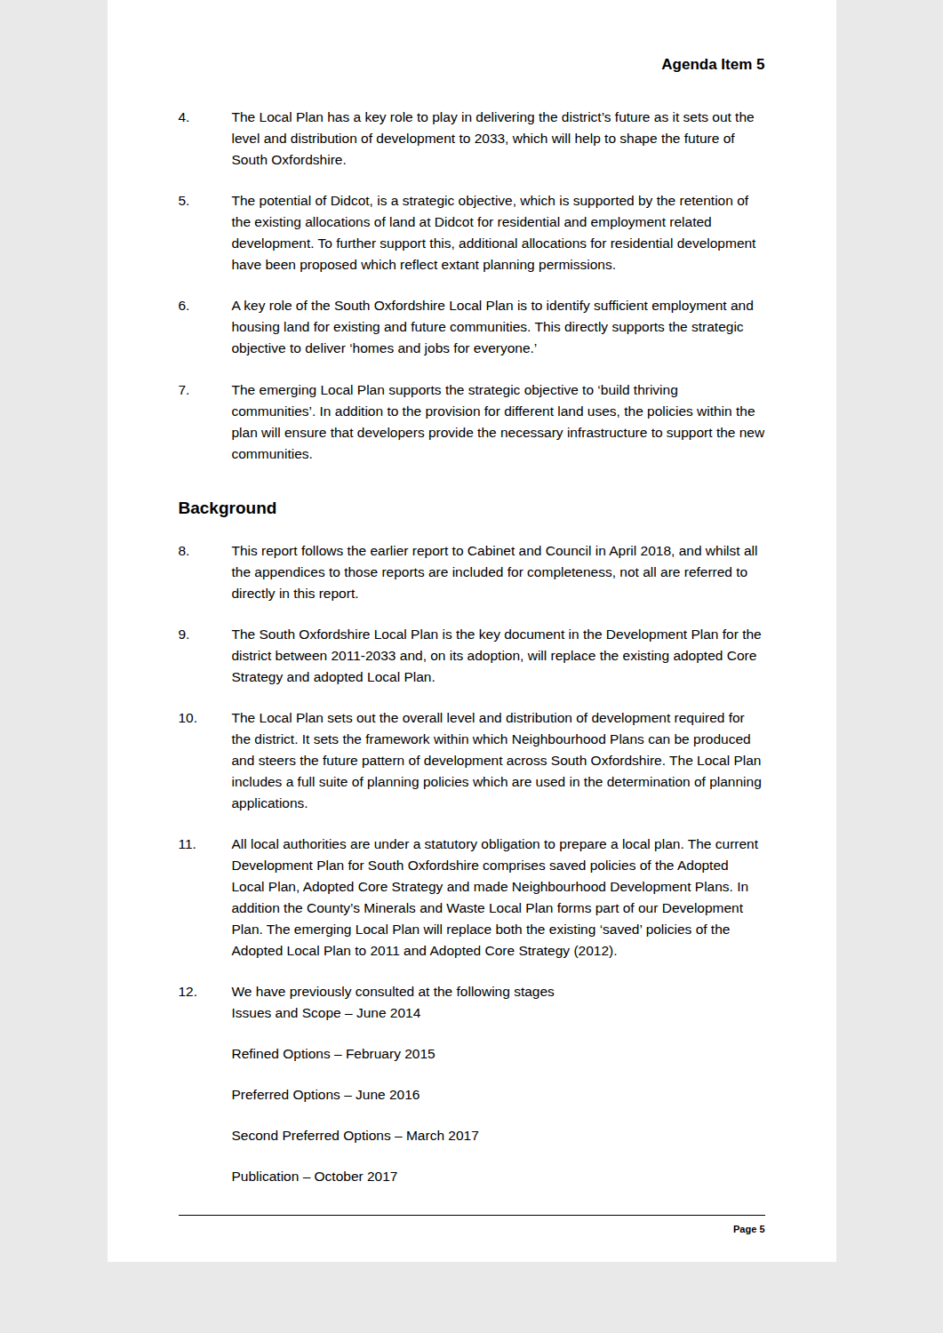Agenda Item 5
4. The Local Plan has a key role to play in delivering the district’s future as it sets out the level and distribution of development to 2033, which will help to shape the future of South Oxfordshire.
5. The potential of Didcot, is a strategic objective, which is supported by the retention of the existing allocations of land at Didcot for residential and employment related development. To further support this, additional allocations for residential development have been proposed which reflect extant planning permissions.
6. A key role of the South Oxfordshire Local Plan is to identify sufficient employment and housing land for existing and future communities. This directly supports the strategic objective to deliver ‘homes and jobs for everyone.’
7. The emerging Local Plan supports the strategic objective to ‘build thriving communities’. In addition to the provision for different land uses, the policies within the plan will ensure that developers provide the necessary infrastructure to support the new communities.
Background
8. This report follows the earlier report to Cabinet and Council in April 2018, and whilst all the appendices to those reports are included for completeness, not all are referred to directly in this report.
9. The South Oxfordshire Local Plan is the key document in the Development Plan for the district between 2011-2033 and, on its adoption, will replace the existing adopted Core Strategy and adopted Local Plan.
10. The Local Plan sets out the overall level and distribution of development required for the district. It sets the framework within which Neighbourhood Plans can be produced and steers the future pattern of development across South Oxfordshire. The Local Plan includes a full suite of planning policies which are used in the determination of planning applications.
11. All local authorities are under a statutory obligation to prepare a local plan. The current Development Plan for South Oxfordshire comprises saved policies of the Adopted Local Plan, Adopted Core Strategy and made Neighbourhood Development Plans. In addition the County’s Minerals and Waste Local Plan forms part of our Development Plan. The emerging Local Plan will replace both the existing ‘saved’ policies of the Adopted Local Plan to 2011 and Adopted Core Strategy (2012).
12. We have previously consulted at the following stages
Issues and Scope – June 2014
Refined Options – February 2015
Preferred Options – June 2016
Second Preferred Options – March 2017
Publication – October 2017
Page 5